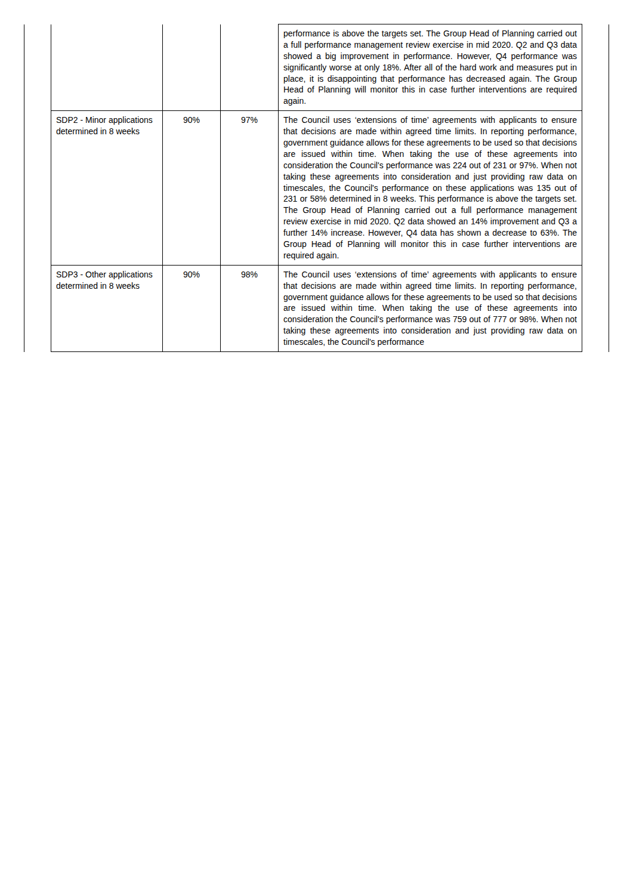| | | | | performance is above the targets set. The Group Head of Planning carried out a full performance management review exercise in mid 2020. Q2 and Q3 data showed a big improvement in performance. However, Q4 performance was significantly worse at only 18%. After all of the hard work and measures put in place, it is disappointing that performance has decreased again. The Group Head of Planning will monitor this in case further interventions are required again. | |
| | SDP2 - Minor applications determined in 8 weeks | 90% | 97% | The Council uses ‘extensions of time’ agreements with applicants to ensure that decisions are made within agreed time limits. In reporting performance, government guidance allows for these agreements to be used so that decisions are issued within time. When taking the use of these agreements into consideration the Council's performance was 224 out of 231 or 97%. When not taking these agreements into consideration and just providing raw data on timescales, the Council's performance on these applications was 135 out of 231 or 58% determined in 8 weeks. This performance is above the targets set. The Group Head of Planning carried out a full performance management review exercise in mid 2020. Q2 data showed an 14% improvement and Q3 a further 14% increase. However, Q4 data has shown a decrease to 63%. The Group Head of Planning will monitor this in case further interventions are required again. | |
| | SDP3 - Other applications determined in 8 weeks | 90% | 98% | The Council uses ‘extensions of time’ agreements with applicants to ensure that decisions are made within agreed time limits. In reporting performance, government guidance allows for these agreements to be used so that decisions are issued within time. When taking the use of these agreements into consideration the Council's performance was 759 out of 777 or 98%. When not taking these agreements into consideration and just providing raw data on timescales, the Council's performance | |